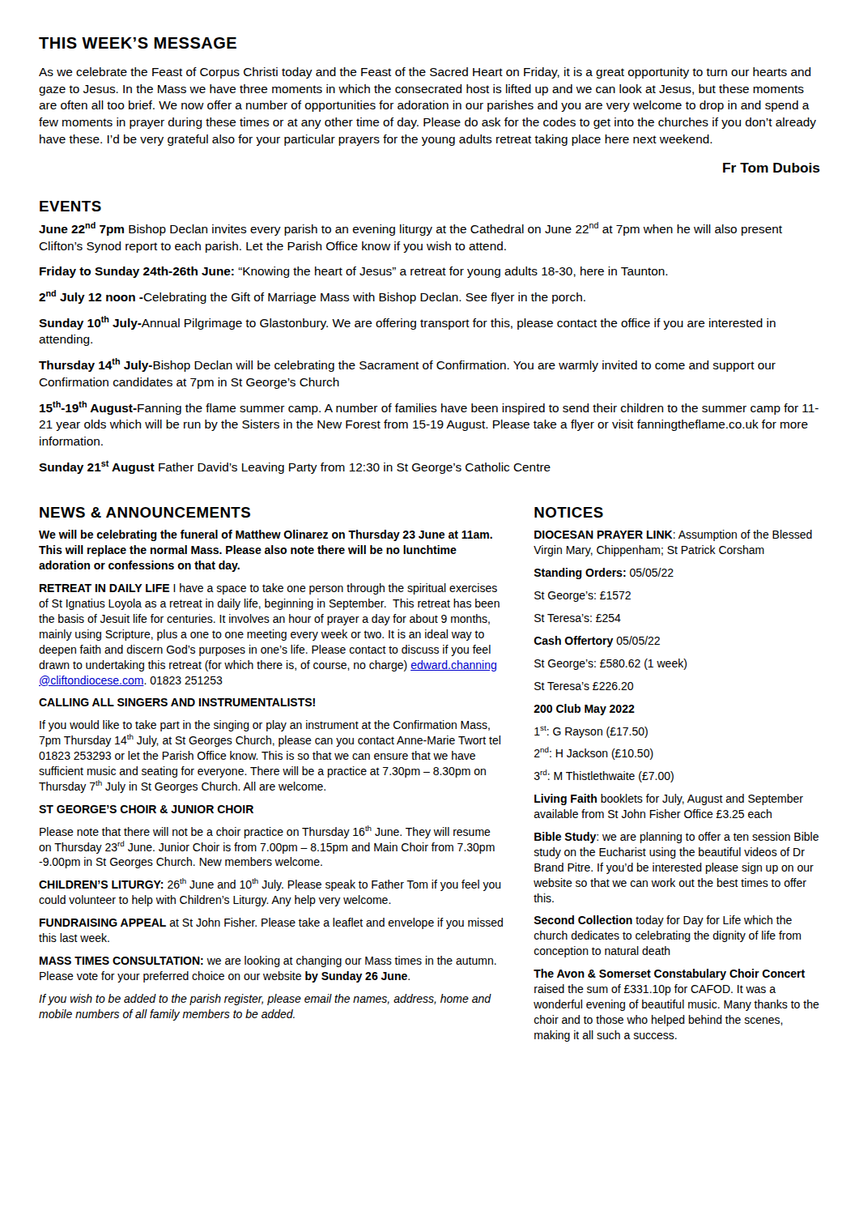THIS WEEK’S MESSAGE
As we celebrate the Feast of Corpus Christi today and the Feast of the Sacred Heart on Friday, it is a great opportunity to turn our hearts and gaze to Jesus. In the Mass we have three moments in which the consecrated host is lifted up and we can look at Jesus, but these moments are often all too brief. We now offer a number of opportunities for adoration in our parishes and you are very welcome to drop in and spend a few moments in prayer during these times or at any other time of day. Please do ask for the codes to get into the churches if you don’t already have these. I’d be very grateful also for your particular prayers for the young adults retreat taking place here next weekend.
Fr Tom Dubois
EVENTS
June 22nd 7pm Bishop Declan invites every parish to an evening liturgy at the Cathedral on June 22nd at 7pm when he will also present Clifton’s Synod report to each parish. Let the Parish Office know if you wish to attend.
Friday to Sunday 24th-26th June: “Knowing the heart of Jesus” a retreat for young adults 18-30, here in Taunton.
2nd July 12 noon -Celebrating the Gift of Marriage Mass with Bishop Declan. See flyer in the porch.
Sunday 10th July-Annual Pilgrimage to Glastonbury. We are offering transport for this, please contact the office if you are interested in attending.
Thursday 14th July-Bishop Declan will be celebrating the Sacrament of Confirmation. You are warmly invited to come and support our Confirmation candidates at 7pm in St George’s Church
15th-19th August-Fanning the flame summer camp. A number of families have been inspired to send their children to the summer camp for 11-21 year olds which will be run by the Sisters in the New Forest from 15-19 August. Please take a flyer or visit fanningtheflame.co.uk for more information.
Sunday 21st August Father David’s Leaving Party from 12:30 in St George’s Catholic Centre
NEWS & ANNOUNCEMENTS
We will be celebrating the funeral of Matthew Olinarez on Thursday 23 June at 11am. This will replace the normal Mass. Please also note there will be no lunchtime adoration or confessions on that day.
RETREAT IN DAILY LIFE I have a space to take one person through the spiritual exercises of St Ignatius Loyola as a retreat in daily life, beginning in September. This retreat has been the basis of Jesuit life for centuries. It involves an hour of prayer a day for about 9 months, mainly using Scripture, plus a one to one meeting every week or two. It is an ideal way to deepen faith and discern God’s purposes in one’s life. Please contact to discuss if you feel drawn to undertaking this retreat (for which there is, of course, no charge) edward.channing@cliftondiocese.com. 01823 251253
CALLING ALL SINGERS AND INSTRUMENTALISTS!
If you would like to take part in the singing or play an instrument at the Confirmation Mass, 7pm Thursday 14th July, at St Georges Church, please can you contact Anne-Marie Twort tel 01823 253293 or let the Parish Office know. This is so that we can ensure that we have sufficient music and seating for everyone. There will be a practice at 7.30pm – 8.30pm on Thursday 7th July in St Georges Church. All are welcome.
ST GEORGE’S CHOIR & JUNIOR CHOIR
Please note that there will not be a choir practice on Thursday 16th June. They will resume on Thursday 23rd June. Junior Choir is from 7.00pm – 8.15pm and Main Choir from 7.30pm -9.00pm in St Georges Church. New members welcome.
CHILDREN’S LITURGY: 26th June and 10th July. Please speak to Father Tom if you feel you could volunteer to help with Children’s Liturgy. Any help very welcome.
FUNDRAISING APPEAL at St John Fisher. Please take a leaflet and envelope if you missed this last week.
MASS TIMES CONSULTATION: we are looking at changing our Mass times in the autumn. Please vote for your preferred choice on our website by Sunday 26 June.
If you wish to be added to the parish register, please email the names, address, home and mobile numbers of all family members to be added.
NOTICES
DIOCESAN PRAYER LINK: Assumption of the Blessed Virgin Mary, Chippenham; St Patrick Corsham
Standing Orders: 05/05/22
St George’s: £1572
St Teresa’s: £254
Cash Offertory 05/05/22
St George’s: £580.62 (1 week)
St Teresa’s £226.20
200 Club May 2022
1st: G Rayson (£17.50)
2nd: H Jackson (£10.50)
3rd: M Thistlethwaite (£7.00)
Living Faith booklets for July, August and September available from St John Fisher Office £3.25 each
Bible Study: we are planning to offer a ten session Bible study on the Eucharist using the beautiful videos of Dr Brand Pitre. If you’d be interested please sign up on our website so that we can work out the best times to offer this.
Second Collection today for Day for Life which the church dedicates to celebrating the dignity of life from conception to natural death
The Avon & Somerset Constabulary Choir Concert raised the sum of £331.10p for CAFOD. It was a wonderful evening of beautiful music. Many thanks to the choir and to those who helped behind the scenes, making it all such a success.